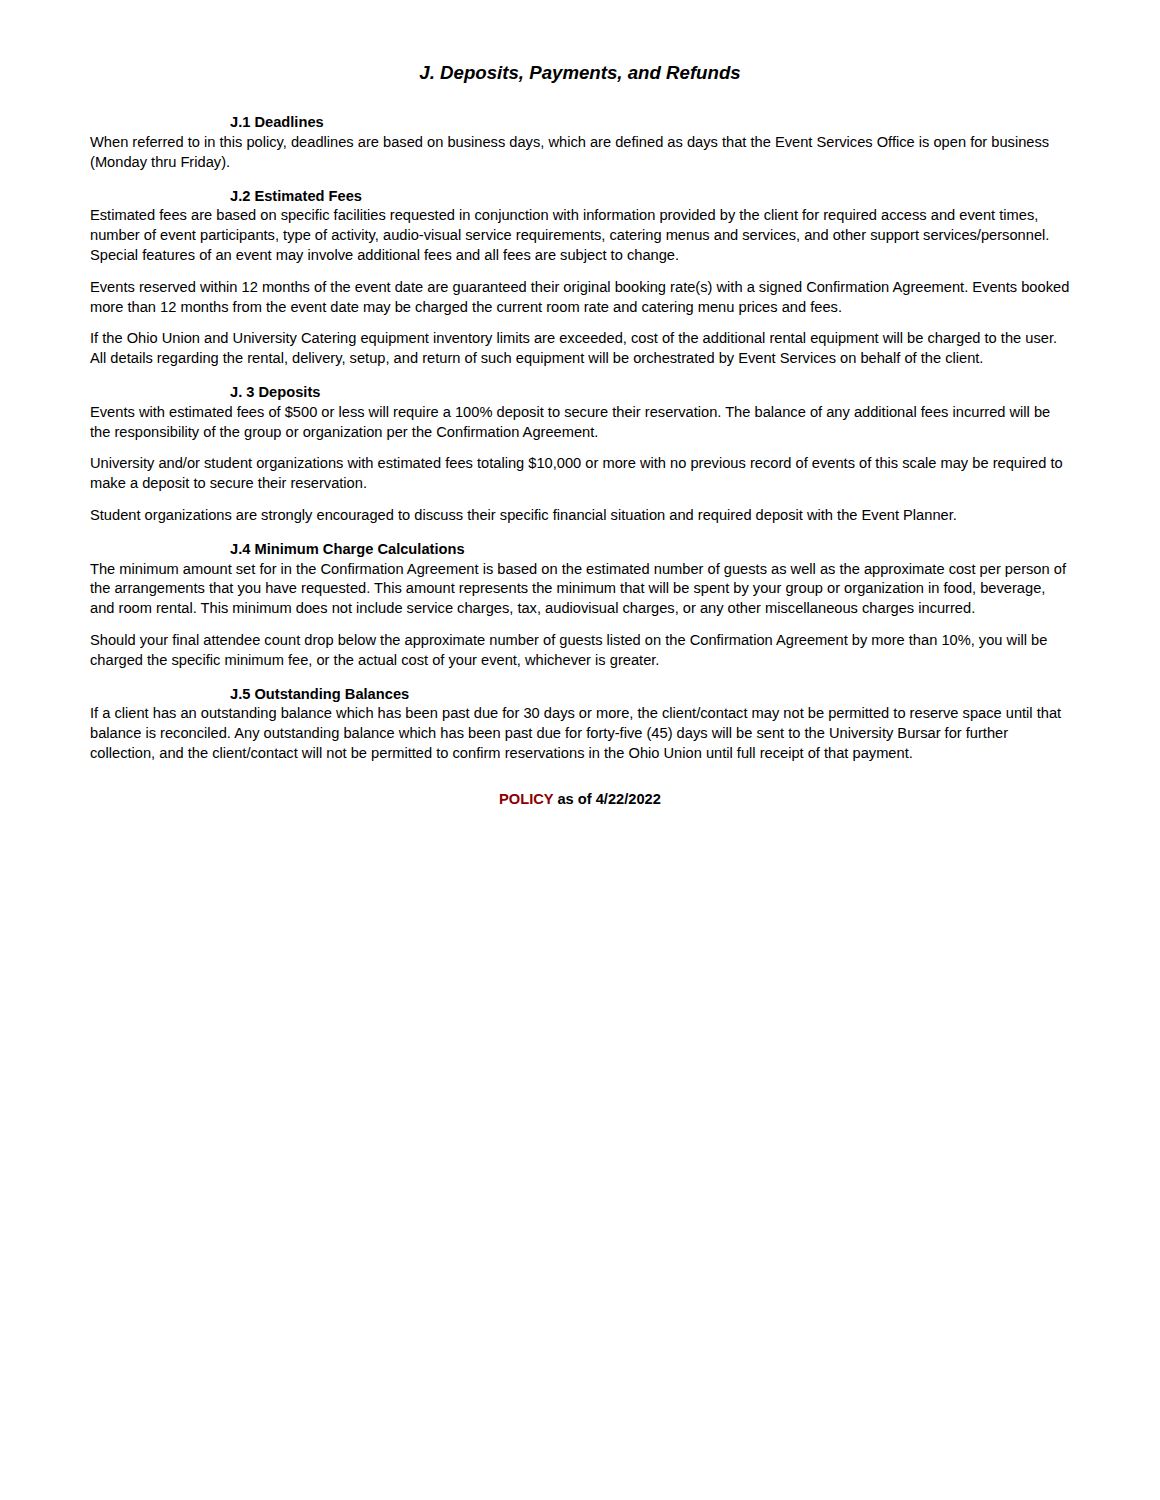J. Deposits, Payments, and Refunds
J.1 Deadlines
When referred to in this policy, deadlines are based on business days, which are defined as days that the Event Services Office is open for business (Monday thru Friday).
J.2 Estimated Fees
Estimated fees are based on specific facilities requested in conjunction with information provided by the client for required access and event times, number of event participants, type of activity, audio-visual service requirements, catering menus and services, and other support services/personnel. Special features of an event may involve additional fees and all fees are subject to change.
Events reserved within 12 months of the event date are guaranteed their original booking rate(s) with a signed Confirmation Agreement. Events booked more than 12 months from the event date may be charged the current room rate and catering menu prices and fees.
If the Ohio Union and University Catering equipment inventory limits are exceeded, cost of the additional rental equipment will be charged to the user. All details regarding the rental, delivery, setup, and return of such equipment will be orchestrated by Event Services on behalf of the client.
J. 3 Deposits
Events with estimated fees of $500 or less will require a 100% deposit to secure their reservation. The balance of any additional fees incurred will be the responsibility of the group or organization per the Confirmation Agreement.
University and/or student organizations with estimated fees totaling $10,000 or more with no previous record of events of this scale may be required to make a deposit to secure their reservation.
Student organizations are strongly encouraged to discuss their specific financial situation and required deposit with the Event Planner.
J.4 Minimum Charge Calculations
The minimum amount set for in the Confirmation Agreement is based on the estimated number of guests as well as the approximate cost per person of the arrangements that you have requested. This amount represents the minimum that will be spent by your group or organization in food, beverage, and room rental. This minimum does not include service charges, tax, audiovisual charges, or any other miscellaneous charges incurred.
Should your final attendee count drop below the approximate number of guests listed on the Confirmation Agreement by more than 10%, you will be charged the specific minimum fee, or the actual cost of your event, whichever is greater.
J.5 Outstanding Balances
If a client has an outstanding balance which has been past due for 30 days or more, the client/contact may not be permitted to reserve space until that balance is reconciled. Any outstanding balance which has been past due for forty-five (45) days will be sent to the University Bursar for further collection, and the client/contact will not be permitted to confirm reservations in the Ohio Union until full receipt of that payment.
POLICY as of 4/22/2022